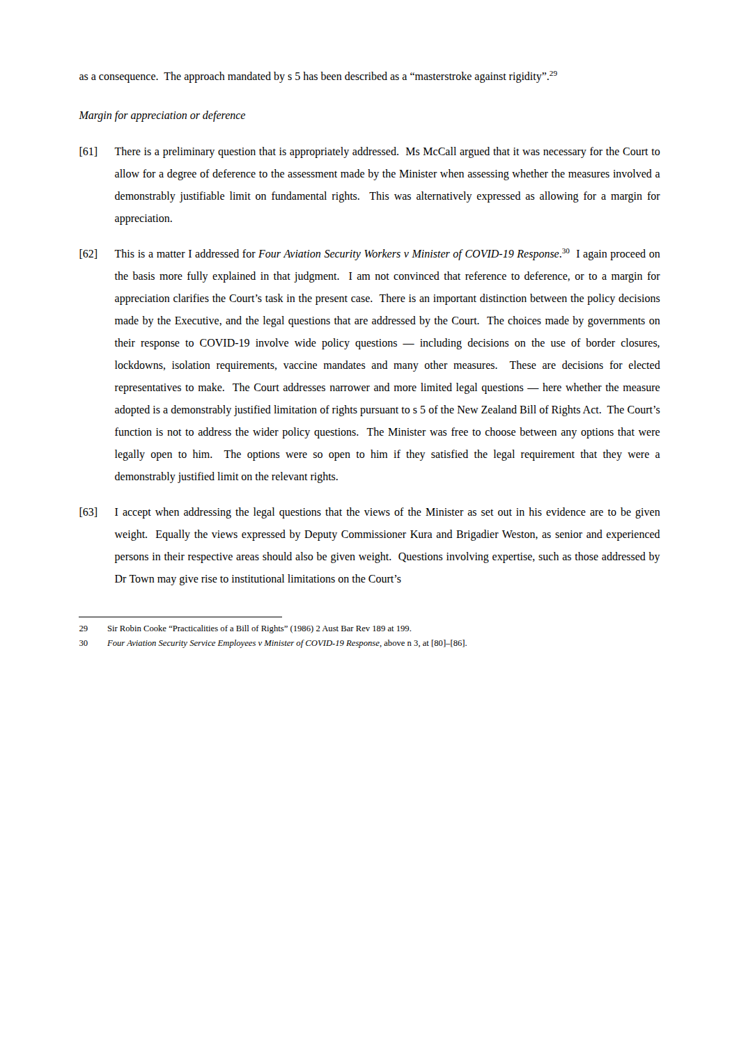as a consequence. The approach mandated by s 5 has been described as a “masterstroke against rigidity”.29
Margin for appreciation or deference
[61] There is a preliminary question that is appropriately addressed. Ms McCall argued that it was necessary for the Court to allow for a degree of deference to the assessment made by the Minister when assessing whether the measures involved a demonstrably justifiable limit on fundamental rights. This was alternatively expressed as allowing for a margin for appreciation.
[62] This is a matter I addressed for Four Aviation Security Workers v Minister of COVID-19 Response.30 I again proceed on the basis more fully explained in that judgment. I am not convinced that reference to deference, or to a margin for appreciation clarifies the Court’s task in the present case. There is an important distinction between the policy decisions made by the Executive, and the legal questions that are addressed by the Court. The choices made by governments on their response to COVID-19 involve wide policy questions — including decisions on the use of border closures, lockdowns, isolation requirements, vaccine mandates and many other measures. These are decisions for elected representatives to make. The Court addresses narrower and more limited legal questions — here whether the measure adopted is a demonstrably justified limitation of rights pursuant to s 5 of the New Zealand Bill of Rights Act. The Court’s function is not to address the wider policy questions. The Minister was free to choose between any options that were legally open to him. The options were so open to him if they satisfied the legal requirement that they were a demonstrably justified limit on the relevant rights.
[63] I accept when addressing the legal questions that the views of the Minister as set out in his evidence are to be given weight. Equally the views expressed by Deputy Commissioner Kura and Brigadier Weston, as senior and experienced persons in their respective areas should also be given weight. Questions involving expertise, such as those addressed by Dr Town may give rise to institutional limitations on the Court’s
29 Sir Robin Cooke “Practicalities of a Bill of Rights” (1986) 2 Aust Bar Rev 189 at 199.
30 Four Aviation Security Service Employees v Minister of COVID-19 Response, above n 3, at [80]–[86].